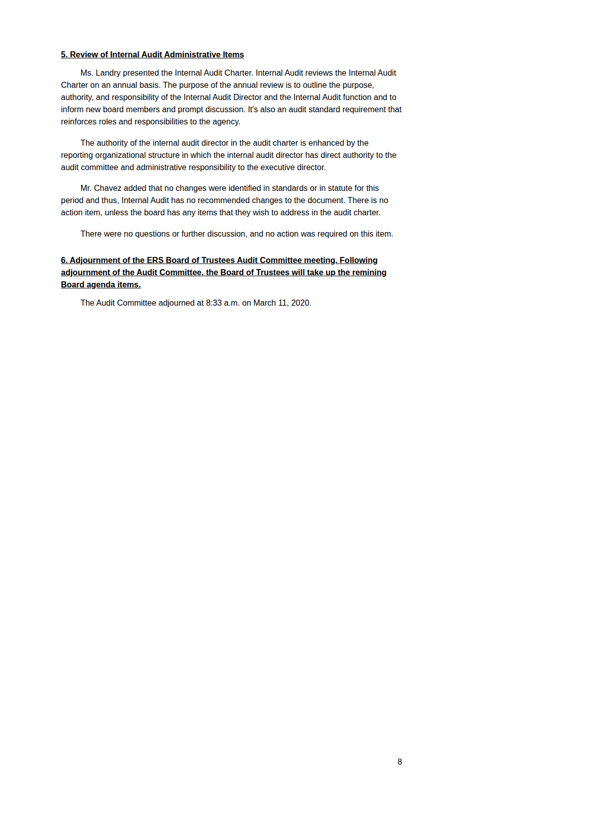5. Review of Internal Audit Administrative Items
Ms. Landry presented the Internal Audit Charter. Internal Audit reviews the Internal Audit Charter on an annual basis. The purpose of the annual review is to outline the purpose, authority, and responsibility of the Internal Audit Director and the Internal Audit function and to inform new board members and prompt discussion. It's also an audit standard requirement that reinforces roles and responsibilities to the agency.
The authority of the internal audit director in the audit charter is enhanced by the reporting organizational structure in which the internal audit director has direct authority to the audit committee and administrative responsibility to the executive director.
Mr. Chavez added that no changes were identified in standards or in statute for this period and thus, Internal Audit has no recommended changes to the document. There is no action item, unless the board has any items that they wish to address in the audit charter.
There were no questions or further discussion, and no action was required on this item.
6. Adjournment of the ERS Board of Trustees Audit Committee meeting. Following adjournment of the Audit Committee, the Board of Trustees will take up the remining Board agenda items.
The Audit Committee adjourned at 8:33 a.m. on March 11, 2020.
8